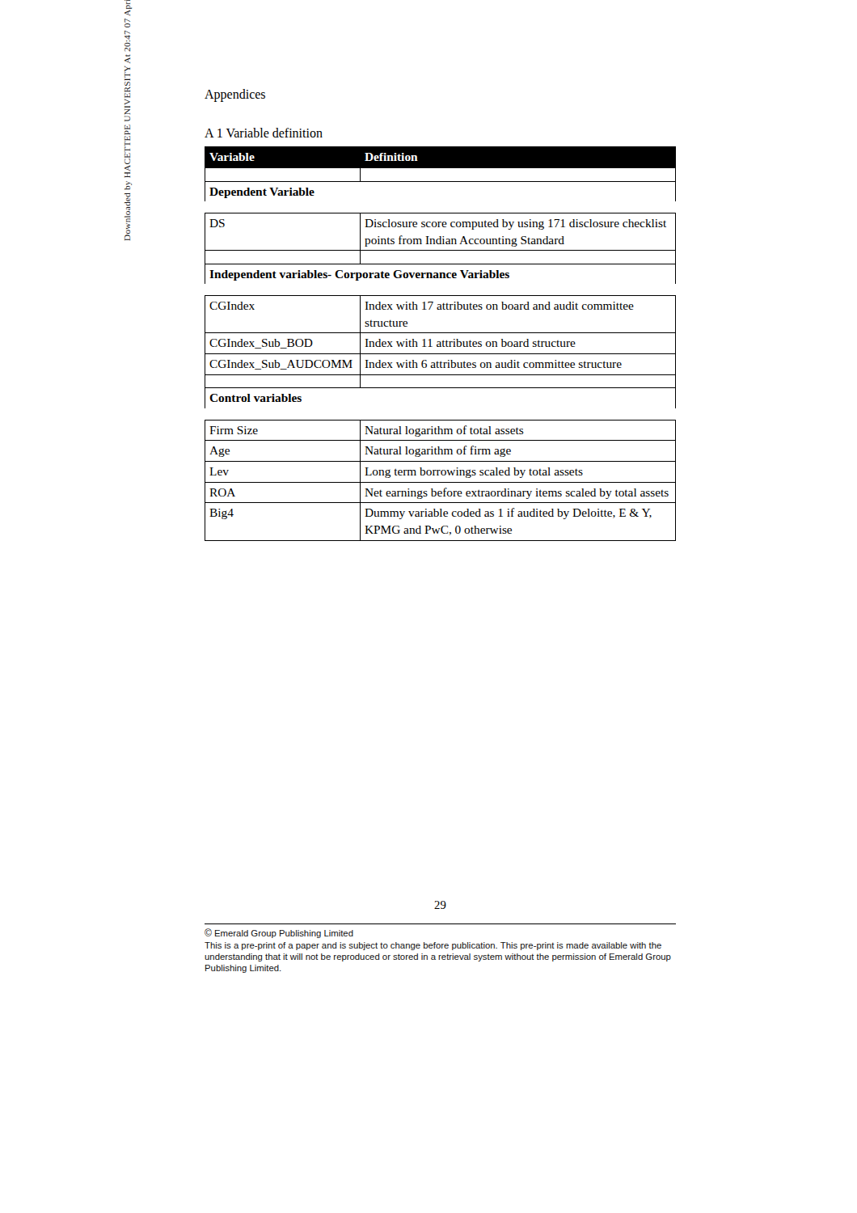Downloaded by HACETTEPE UNIVERSITY At 20:47 07 April 2017 (PT)
Appendices
A 1 Variable definition
| Variable | Definition |
| --- | --- |
| Dependent Variable |
| DS | Disclosure score computed by using 171 disclosure checklist points from Indian Accounting Standard |
| Independent variables- Corporate Governance Variables |
| CGIndex | Index with 17 attributes on board and audit committee structure |
| CGIndex_Sub_BOD | Index with 11 attributes on board structure |
| CGIndex_Sub_AUDCOMM | Index with 6 attributes on audit committee structure |
| Control variables |
| Firm Size | Natural logarithm of total assets |
| Age | Natural logarithm of firm age |
| Lev | Long term borrowings scaled by total assets |
| ROA | Net earnings before extraordinary items scaled by total assets |
| Big4 | Dummy variable coded as 1 if audited by Deloitte, E & Y, KPMG and PwC, 0 otherwise |
29
© Emerald Group Publishing Limited
This is a pre-print of a paper and is subject to change before publication. This pre-print is made available with the understanding that it will not be reproduced or stored in a retrieval system without the permission of Emerald Group Publishing Limited.